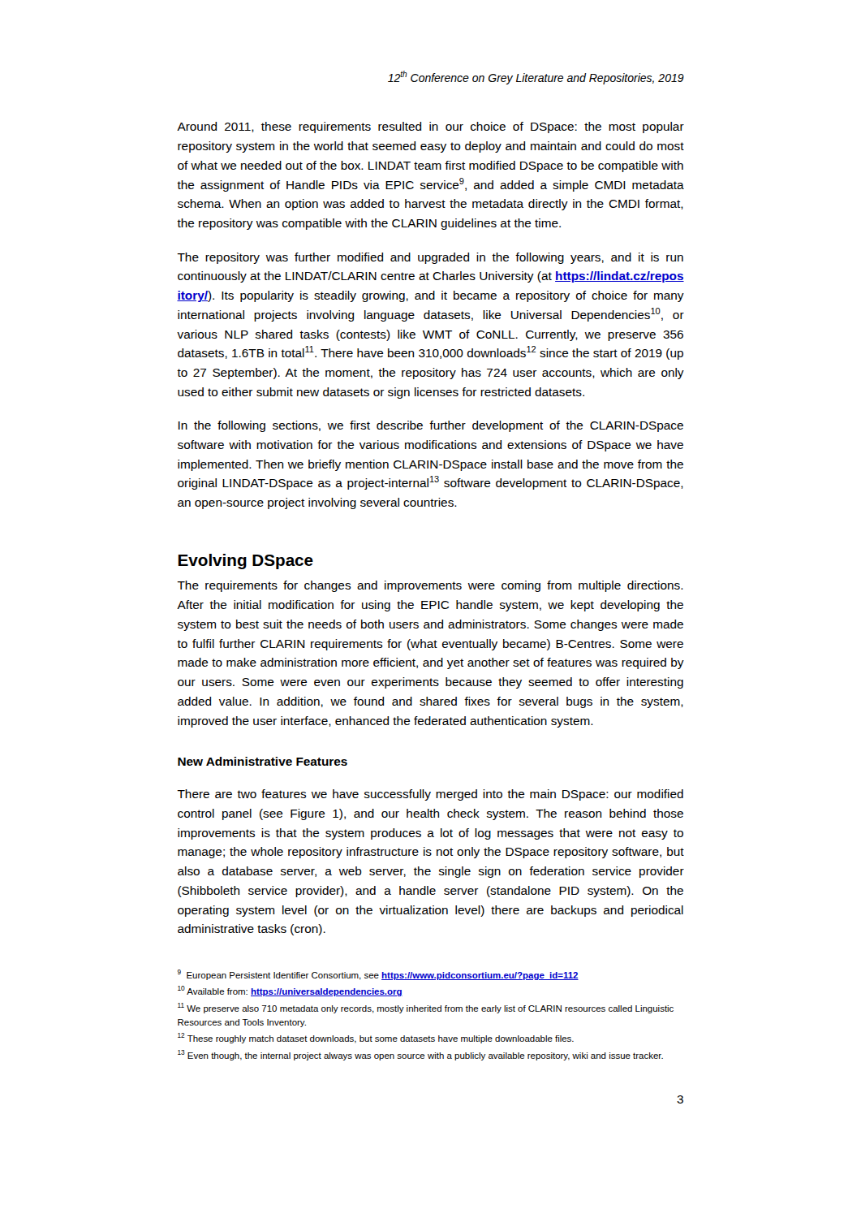12th Conference on Grey Literature and Repositories, 2019
Around 2011, these requirements resulted in our choice of DSpace: the most popular repository system in the world that seemed easy to deploy and maintain and could do most of what we needed out of the box. LINDAT team first modified DSpace to be compatible with the assignment of Handle PIDs via EPIC service9, and added a simple CMDI metadata schema. When an option was added to harvest the metadata directly in the CMDI format, the repository was compatible with the CLARIN guidelines at the time.
The repository was further modified and upgraded in the following years, and it is run continuously at the LINDAT/CLARIN centre at Charles University (at https://lindat.cz/repository/). Its popularity is steadily growing, and it became a repository of choice for many international projects involving language datasets, like Universal Dependencies10, or various NLP shared tasks (contests) like WMT of CoNLL. Currently, we preserve 356 datasets, 1.6TB in total11. There have been 310,000 downloads12 since the start of 2019 (up to 27 September). At the moment, the repository has 724 user accounts, which are only used to either submit new datasets or sign licenses for restricted datasets.
In the following sections, we first describe further development of the CLARIN-DSpace software with motivation for the various modifications and extensions of DSpace we have implemented. Then we briefly mention CLARIN-DSpace install base and the move from the original LINDAT-DSpace as a project-internal13 software development to CLARIN-DSpace, an open-source project involving several countries.
Evolving DSpace
The requirements for changes and improvements were coming from multiple directions. After the initial modification for using the EPIC handle system, we kept developing the system to best suit the needs of both users and administrators. Some changes were made to fulfil further CLARIN requirements for (what eventually became) B-Centres. Some were made to make administration more efficient, and yet another set of features was required by our users. Some were even our experiments because they seemed to offer interesting added value. In addition, we found and shared fixes for several bugs in the system, improved the user interface, enhanced the federated authentication system.
New Administrative Features
There are two features we have successfully merged into the main DSpace: our modified control panel (see Figure 1), and our health check system. The reason behind those improvements is that the system produces a lot of log messages that were not easy to manage; the whole repository infrastructure is not only the DSpace repository software, but also a database server, a web server, the single sign on federation service provider (Shibboleth service provider), and a handle server (standalone PID system). On the operating system level (or on the virtualization level) there are backups and periodical administrative tasks (cron).
9 European Persistent Identifier Consortium, see https://www.pidconsortium.eu/?page_id=112
10 Available from: https://universaldependencies.org
11 We preserve also 710 metadata only records, mostly inherited from the early list of CLARIN resources called Linguistic Resources and Tools Inventory.
12 These roughly match dataset downloads, but some datasets have multiple downloadable files.
13 Even though, the internal project always was open source with a publicly available repository, wiki and issue tracker.
3